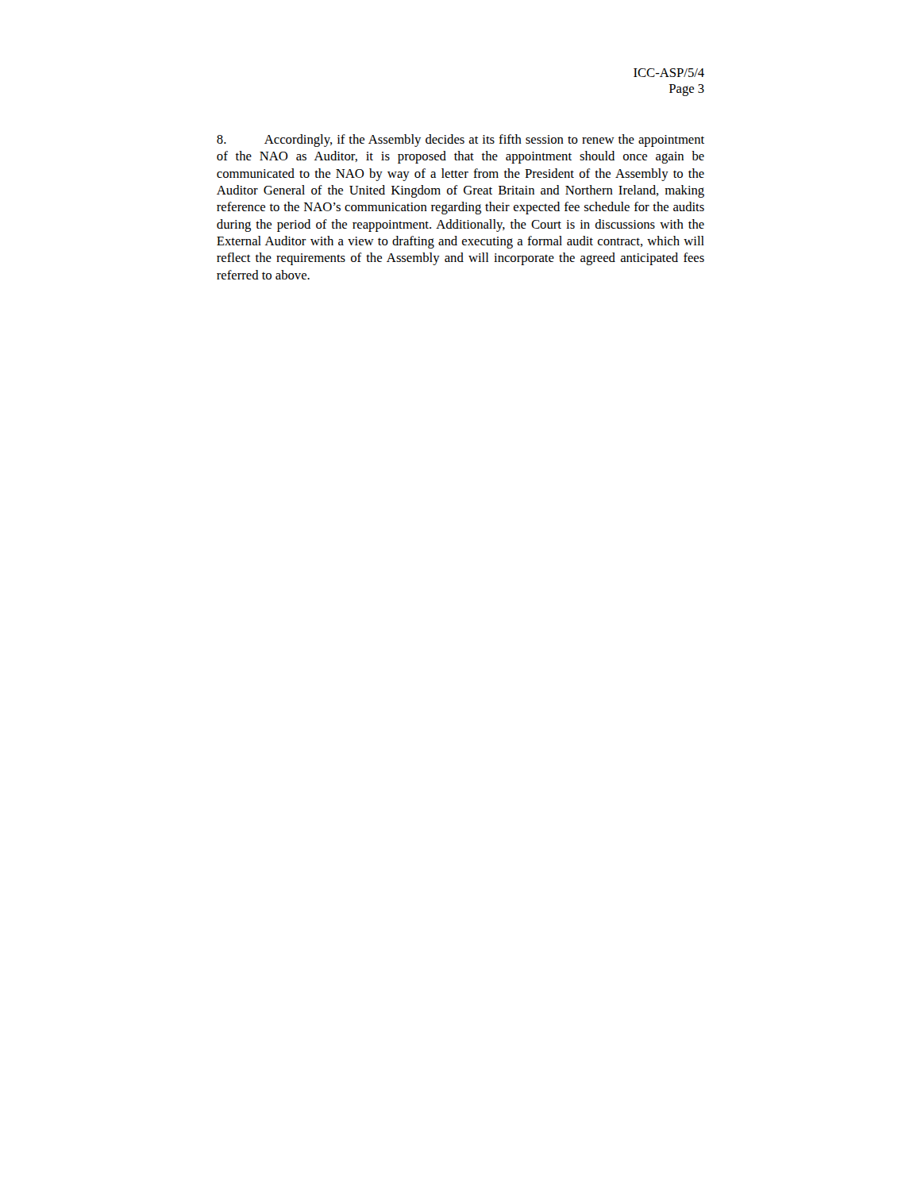ICC-ASP/5/4 Page 3
8. Accordingly, if the Assembly decides at its fifth session to renew the appointment of the NAO as Auditor, it is proposed that the appointment should once again be communicated to the NAO by way of a letter from the President of the Assembly to the Auditor General of the United Kingdom of Great Britain and Northern Ireland, making reference to the NAO’s communication regarding their expected fee schedule for the audits during the period of the reappointment. Additionally, the Court is in discussions with the External Auditor with a view to drafting and executing a formal audit contract, which will reflect the requirements of the Assembly and will incorporate the agreed anticipated fees referred to above.